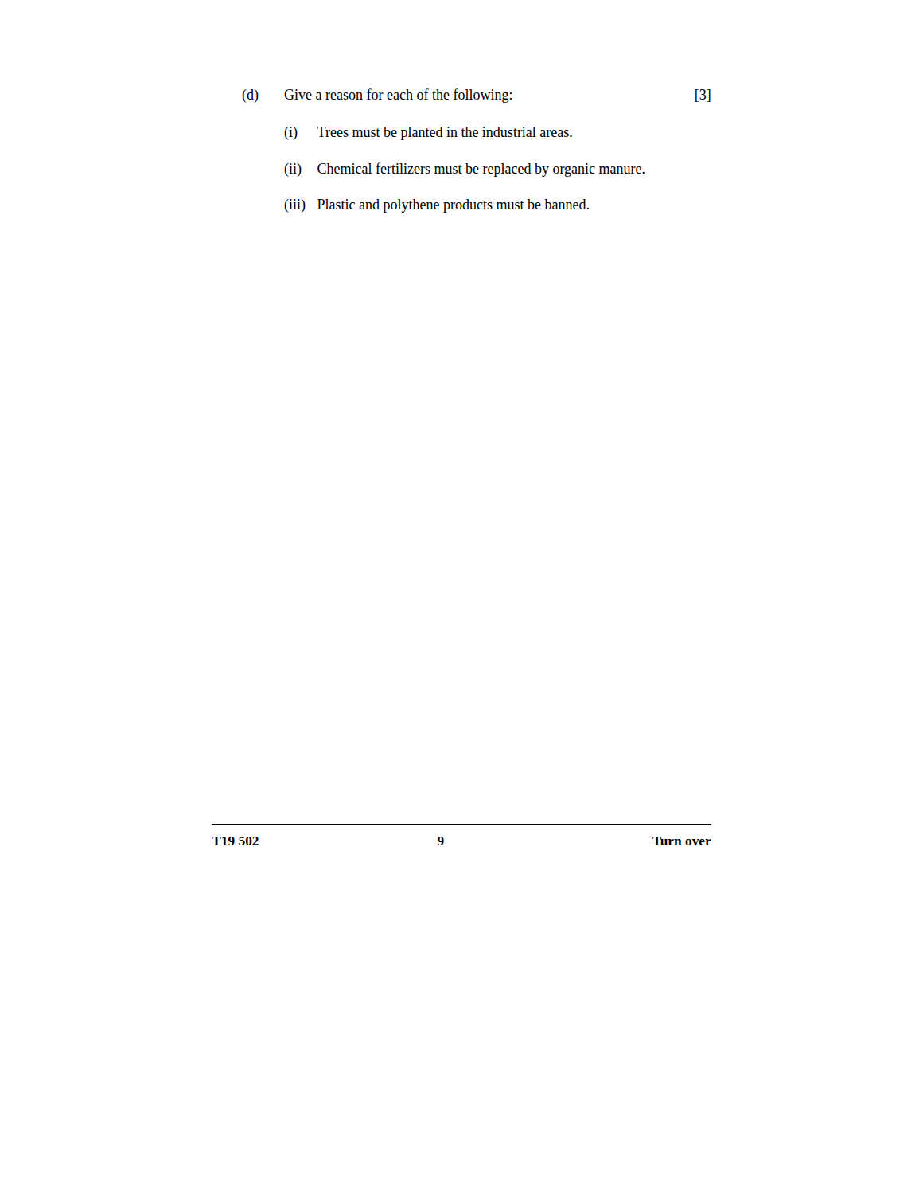(d)
Give a reason for each of the following:
[3]
(i)
Trees must be planted in the industrial areas.
(ii)
Chemical fertilizers must be replaced by organic manure.
(iii)
Plastic and polythene products must be banned.
T19 502
9
Turn over